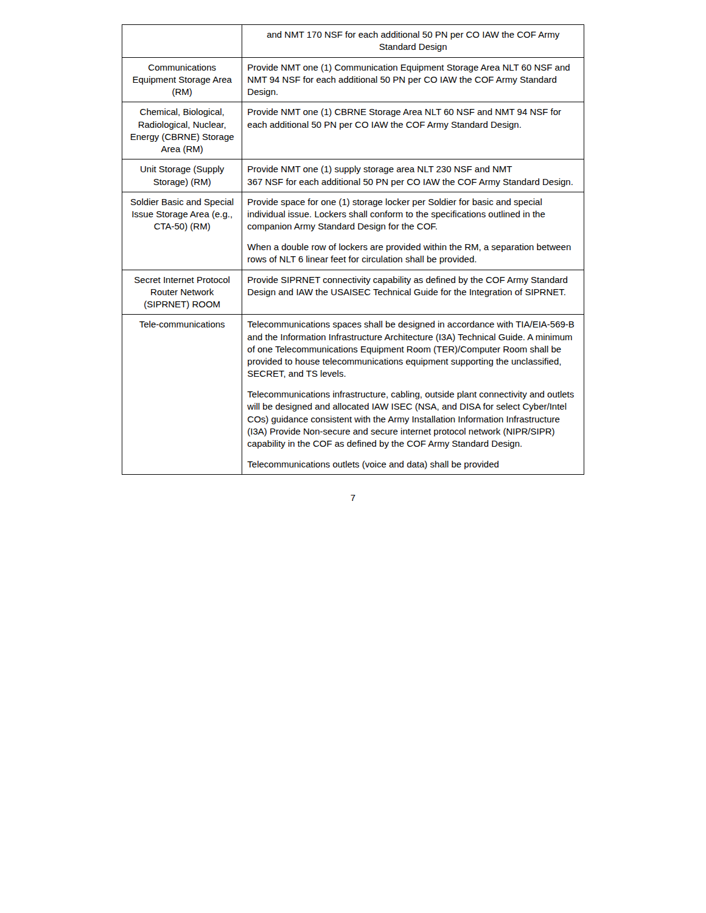| | and NMT 170 NSF for each additional 50 PN per CO IAW the COF Army Standard Design |
| Communications Equipment Storage Area (RM) | Provide NMT one (1) Communication Equipment Storage Area NLT 60 NSF and NMT 94 NSF for each additional 50 PN per CO IAW the COF Army Standard Design. |
| Chemical, Biological, Radiological, Nuclear, Energy (CBRNE) Storage Area (RM) | Provide NMT one (1) CBRNE Storage Area NLT 60 NSF and NMT 94 NSF for each additional 50 PN per CO IAW the COF Army Standard Design. |
| Unit Storage (Supply Storage) (RM) | Provide NMT one (1) supply storage area NLT 230 NSF and NMT 367 NSF for each additional 50 PN per CO IAW the COF Army Standard Design. |
| Soldier Basic and Special Issue Storage Area (e.g., CTA-50) (RM) | Provide space for one (1) storage locker per Soldier for basic and special individual issue. Lockers shall conform to the specifications outlined in the companion Army Standard Design for the COF. When a double row of lockers are provided within the RM, a separation between rows of NLT 6 linear feet for circulation shall be provided. |
| Secret Internet Protocol Router Network (SIPRNET) ROOM | Provide SIPRNET connectivity capability as defined by the COF Army Standard Design and IAW the USAISEC Technical Guide for the Integration of SIPRNET. |
| Tele-communications | Telecommunications spaces shall be designed in accordance with TIA/EIA-569-B and the Information Infrastructure Architecture (I3A) Technical Guide. A minimum of one Telecommunications Equipment Room (TER)/Computer Room shall be provided to house telecommunications equipment supporting the unclassified, SECRET, and TS levels. Telecommunications infrastructure, cabling, outside plant connectivity and outlets will be designed and allocated IAW ISEC (NSA, and DISA for select Cyber/Intel COs) guidance consistent with the Army Installation Information Infrastructure (I3A) Provide Non-secure and secure internet protocol network (NIPR/SIPR) capability in the COF as defined by the COF Army Standard Design. Telecommunications outlets (voice and data) shall be provided |
7